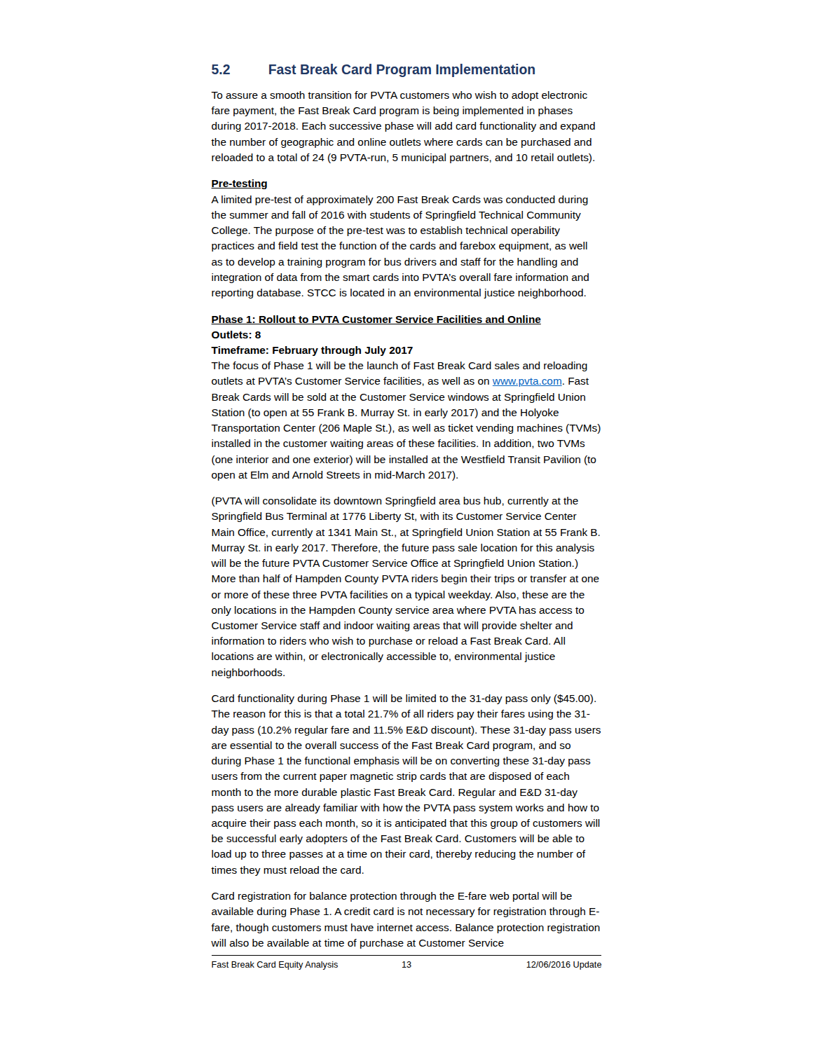5.2 Fast Break Card Program Implementation
To assure a smooth transition for PVTA customers who wish to adopt electronic fare payment, the Fast Break Card program is being implemented in phases during 2017-2018. Each successive phase will add card functionality and expand the number of geographic and online outlets where cards can be purchased and reloaded to a total of 24 (9 PVTA-run, 5 municipal partners, and 10 retail outlets).
Pre-testing
A limited pre-test of approximately 200 Fast Break Cards was conducted during the summer and fall of 2016 with students of Springfield Technical Community College. The purpose of the pre-test was to establish technical operability practices and field test the function of the cards and farebox equipment, as well as to develop a training program for bus drivers and staff for the handling and integration of data from the smart cards into PVTA’s overall fare information and reporting database. STCC is located in an environmental justice neighborhood.
Phase 1: Rollout to PVTA Customer Service Facilities and Online
Outlets: 8
Timeframe: February through July 2017
The focus of Phase 1 will be the launch of Fast Break Card sales and reloading outlets at PVTA’s Customer Service facilities, as well as on www.pvta.com. Fast Break Cards will be sold at the Customer Service windows at Springfield Union Station (to open at 55 Frank B. Murray St. in early 2017) and the Holyoke Transportation Center (206 Maple St.), as well as ticket vending machines (TVMs) installed in the customer waiting areas of these facilities. In addition, two TVMs (one interior and one exterior) will be installed at the Westfield Transit Pavilion (to open at Elm and Arnold Streets in mid-March 2017).
(PVTA will consolidate its downtown Springfield area bus hub, currently at the Springfield Bus Terminal at 1776 Liberty St, with its Customer Service Center Main Office, currently at 1341 Main St., at Springfield Union Station at 55 Frank B. Murray St. in early 2017. Therefore, the future pass sale location for this analysis will be the future PVTA Customer Service Office at Springfield Union Station.) More than half of Hampden County PVTA riders begin their trips or transfer at one or more of these three PVTA facilities on a typical weekday. Also, these are the only locations in the Hampden County service area where PVTA has access to Customer Service staff and indoor waiting areas that will provide shelter and information to riders who wish to purchase or reload a Fast Break Card. All locations are within, or electronically accessible to, environmental justice neighborhoods.
Card functionality during Phase 1 will be limited to the 31-day pass only ($45.00). The reason for this is that a total 21.7% of all riders pay their fares using the 31-day pass (10.2% regular fare and 11.5% E&D discount). These 31-day pass users are essential to the overall success of the Fast Break Card program, and so during Phase 1 the functional emphasis will be on converting these 31-day pass users from the current paper magnetic strip cards that are disposed of each month to the more durable plastic Fast Break Card. Regular and E&D 31-day pass users are already familiar with how the PVTA pass system works and how to acquire their pass each month, so it is anticipated that this group of customers will be successful early adopters of the Fast Break Card. Customers will be able to load up to three passes at a time on their card, thereby reducing the number of times they must reload the card.
Card registration for balance protection through the E-fare web portal will be available during Phase 1. A credit card is not necessary for registration through E-fare, though customers must have internet access. Balance protection registration will also be available at time of purchase at Customer Service
Fast Break Card Equity Analysis
13
12/06/2016 Update